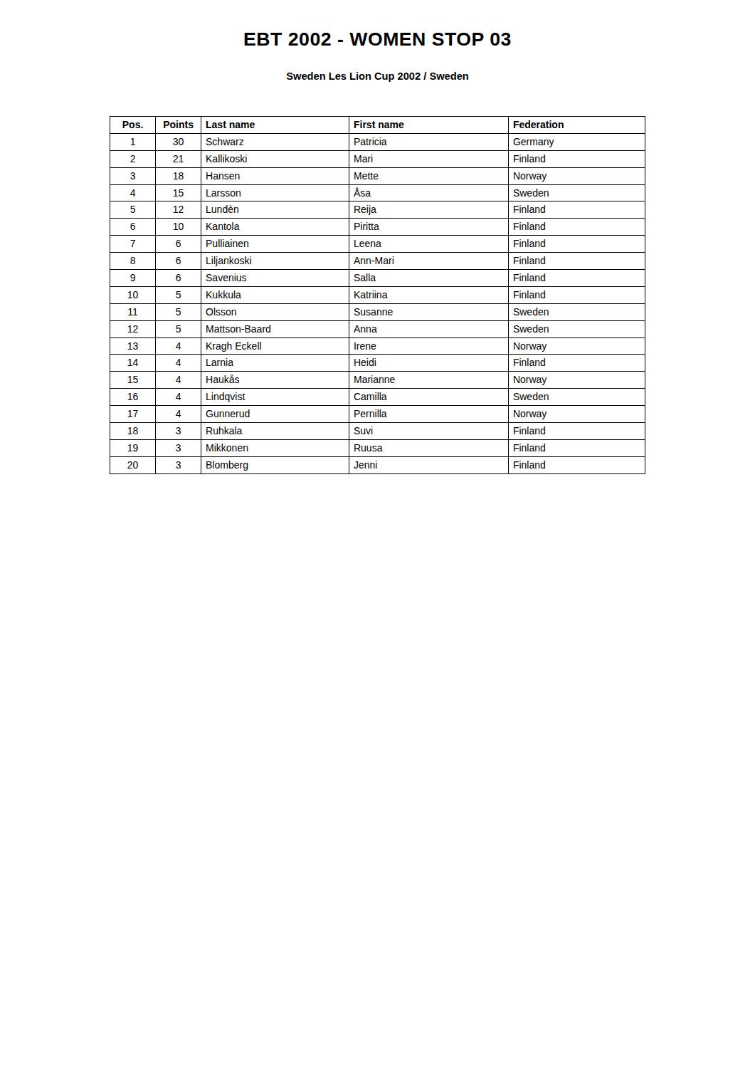EBT 2002 - WOMEN STOP 03
Sweden Les Lion Cup 2002 / Sweden
EBT 2002 Women Stop 03 results
| Pos. | Points | Last name | First name | Federation |
| --- | --- | --- | --- | --- |
| 1 | 30 | Schwarz | Patricia | Germany |
| 2 | 21 | Kallikoski | Mari | Finland |
| 3 | 18 | Hansen | Mette | Norway |
| 4 | 15 | Larsson | Åsa | Sweden |
| 5 | 12 | Lundèn | Reija | Finland |
| 6 | 10 | Kantola | Piritta | Finland |
| 7 | 6 | Pulliainen | Leena | Finland |
| 8 | 6 | Liljankoski | Ann-Mari | Finland |
| 9 | 6 | Savenius | Salla | Finland |
| 10 | 5 | Kukkula | Katriina | Finland |
| 11 | 5 | Olsson | Susanne | Sweden |
| 12 | 5 | Mattson-Baard | Anna | Sweden |
| 13 | 4 | Kragh Eckell | Irene | Norway |
| 14 | 4 | Larnia | Heidi | Finland |
| 15 | 4 | Haukås | Marianne | Norway |
| 16 | 4 | Lindqvist | Camilla | Sweden |
| 17 | 4 | Gunnerud | Pernilla | Norway |
| 18 | 3 | Ruhkala | Suvi | Finland |
| 19 | 3 | Mikkonen | Ruusa | Finland |
| 20 | 3 | Blomberg | Jenni | Finland |